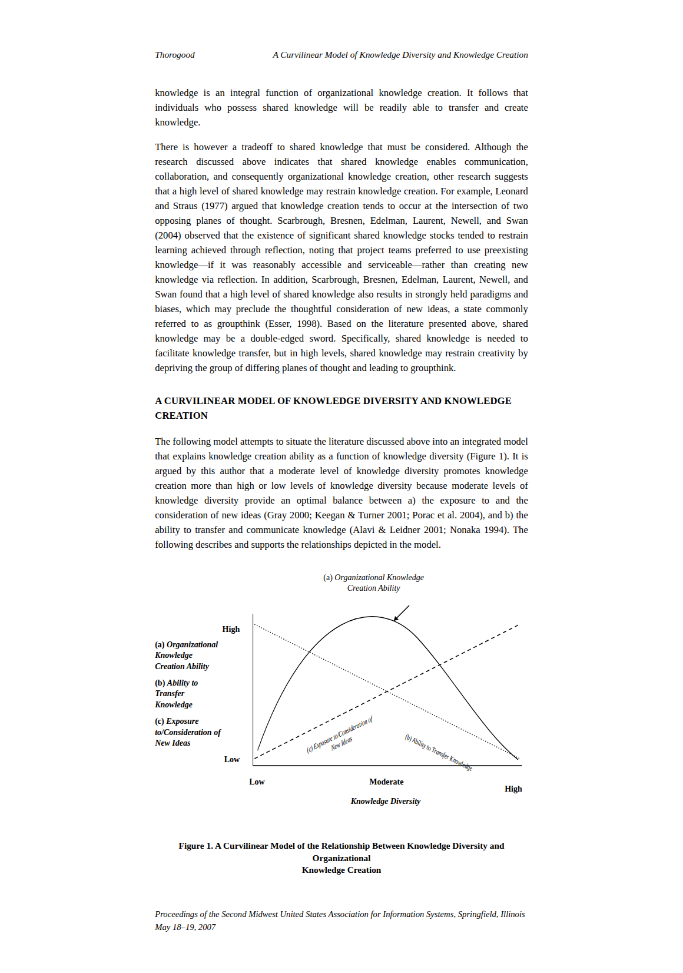Thorogood A Curvilinear Model of Knowledge Diversity and Knowledge Creation
knowledge is an integral function of organizational knowledge creation. It follows that individuals who possess shared knowledge will be readily able to transfer and create knowledge.
There is however a tradeoff to shared knowledge that must be considered. Although the research discussed above indicates that shared knowledge enables communication, collaboration, and consequently organizational knowledge creation, other research suggests that a high level of shared knowledge may restrain knowledge creation. For example, Leonard and Straus (1977) argued that knowledge creation tends to occur at the intersection of two opposing planes of thought. Scarbrough, Bresnen, Edelman, Laurent, Newell, and Swan (2004) observed that the existence of significant shared knowledge stocks tended to restrain learning achieved through reflection, noting that project teams preferred to use preexisting knowledge—if it was reasonably accessible and serviceable—rather than creating new knowledge via reflection. In addition, Scarbrough, Bresnen, Edelman, Laurent, Newell, and Swan found that a high level of shared knowledge also results in strongly held paradigms and biases, which may preclude the thoughtful consideration of new ideas, a state commonly referred to as groupthink (Esser, 1998). Based on the literature presented above, shared knowledge may be a double-edged sword. Specifically, shared knowledge is needed to facilitate knowledge transfer, but in high levels, shared knowledge may restrain creativity by depriving the group of differing planes of thought and leading to groupthink.
A CURVILINEAR MODEL OF KNOWLEDGE DIVERSITY AND KNOWLEDGE CREATION
The following model attempts to situate the literature discussed above into an integrated model that explains knowledge creation ability as a function of knowledge diversity (Figure 1). It is argued by this author that a moderate level of knowledge diversity promotes knowledge creation more than high or low levels of knowledge diversity because moderate levels of knowledge diversity provide an optimal balance between a) the exposure to and the consideration of new ideas (Gray 2000; Keegan & Turner 2001; Porac et al. 2004), and b) the ability to transfer and communicate knowledge (Alavi & Leidner 2001; Nonaka 1994). The following describes and supports the relationships depicted in the model.
(a) Organizational Knowledge
Creation Ability
High
(a) Organizational
Knowledge
Creation Ability
(b) Ability to
Transfer
Knowledge
(c) Exposure
to/Consideration of
New Ideas
Low
(c) Exposure to/Consideration of New Ideas (b) Ability to Transfer Knowledge
Low Moderate High
Knowledge Diversity
Figure 1. A Curvilinear Model of the Relationship Between Knowledge Diversity and Organizational
Knowledge Creation
Proceedings of the Second Midwest United States Association for Information Systems, Springfield, Illinois May 18–19, 2007